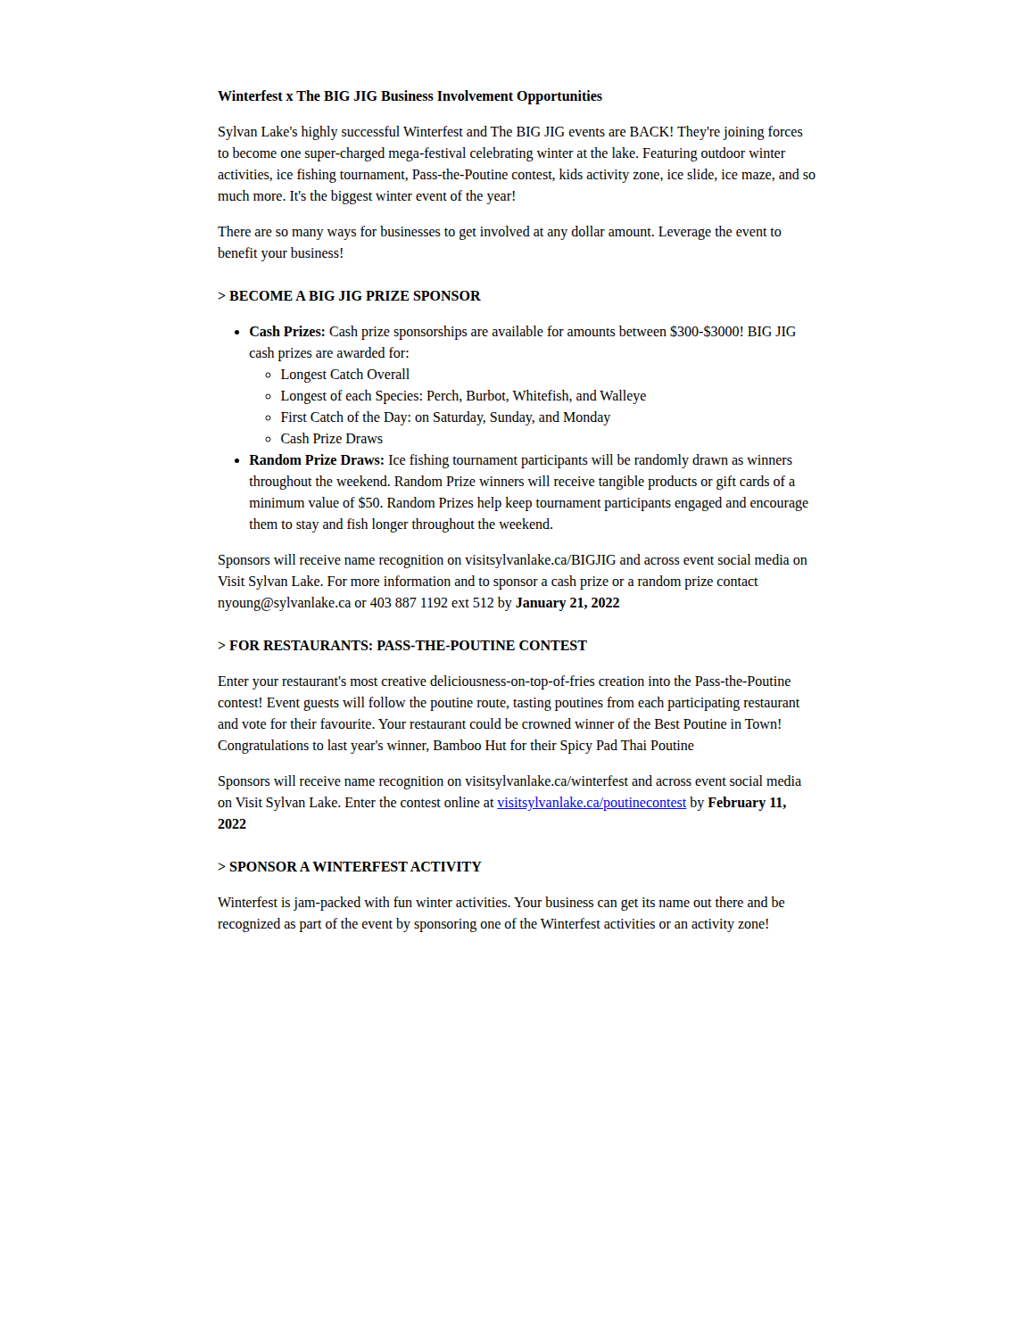Winterfest x The BIG JIG Business Involvement Opportunities
Sylvan Lake's highly successful Winterfest and The BIG JIG events are BACK! They're joining forces to become one super-charged mega-festival celebrating winter at the lake. Featuring outdoor winter activities, ice fishing tournament, Pass-the-Poutine contest, kids activity zone, ice slide, ice maze, and so much more. It's the biggest winter event of the year!
There are so many ways for businesses to get involved at any dollar amount. Leverage the event to benefit your business!
> BECOME A BIG JIG PRIZE SPONSOR
Cash Prizes: Cash prize sponsorships are available for amounts between $300-$3000! BIG JIG cash prizes are awarded for:
Longest Catch Overall
Longest of each Species: Perch, Burbot, Whitefish, and Walleye
First Catch of the Day: on Saturday, Sunday, and Monday
Cash Prize Draws
Random Prize Draws: Ice fishing tournament participants will be randomly drawn as winners throughout the weekend. Random Prize winners will receive tangible products or gift cards of a minimum value of $50. Random Prizes help keep tournament participants engaged and encourage them to stay and fish longer throughout the weekend.
Sponsors will receive name recognition on visitsylvanlake.ca/BIGJIG and across event social media on Visit Sylvan Lake. For more information and to sponsor a cash prize or a random prize contact nyoung@sylvanlake.ca or 403 887 1192 ext 512 by January 21, 2022
> FOR RESTAURANTS: PASS-THE-POUTINE CONTEST
Enter your restaurant's most creative deliciousness-on-top-of-fries creation into the Pass-the-Poutine contest! Event guests will follow the poutine route, tasting poutines from each participating restaurant and vote for their favourite. Your restaurant could be crowned winner of the Best Poutine in Town! Congratulations to last year's winner, Bamboo Hut for their Spicy Pad Thai Poutine
Sponsors will receive name recognition on visitsylvanlake.ca/winterfest and across event social media on Visit Sylvan Lake. Enter the contest online at visitsylvanlake.ca/poutinecontest by February 11, 2022
> SPONSOR A WINTERFEST ACTIVITY
Winterfest is jam-packed with fun winter activities. Your business can get its name out there and be recognized as part of the event by sponsoring one of the Winterfest activities or an activity zone!